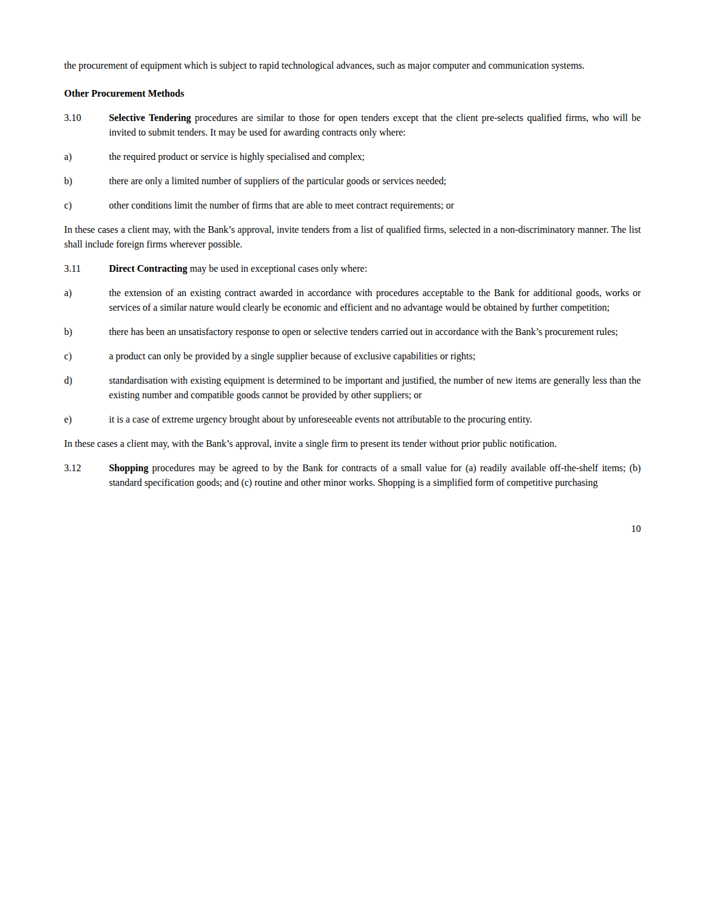the procurement of equipment which is subject to rapid technological advances, such as major computer and communication systems.
Other Procurement Methods
3.10
Selective Tendering procedures are similar to those for open tenders except that the client pre-selects qualified firms, who will be invited to submit tenders. It may be used for awarding contracts only where:
a)
the required product or service is highly specialised and complex;
b)
there are only a limited number of suppliers of the particular goods or services needed;
c)
other conditions limit the number of firms that are able to meet contract requirements; or
In these cases a client may, with the Bank’s approval, invite tenders from a list of qualified firms, selected in a non-discriminatory manner. The list shall include foreign firms wherever possible.
3.11
Direct Contracting may be used in exceptional cases only where:
a)
the extension of an existing contract awarded in accordance with procedures acceptable to the Bank for additional goods, works or services of a similar nature would clearly be economic and efficient and no advantage would be obtained by further competition;
b)
there has been an unsatisfactory response to open or selective tenders carried out in accordance with the Bank’s procurement rules;
c)
a product can only be provided by a single supplier because of exclusive capabilities or rights;
d)
standardisation with existing equipment is determined to be important and justified, the number of new items are generally less than the existing number and compatible goods cannot be provided by other suppliers; or
e)
it is a case of extreme urgency brought about by unforeseeable events not attributable to the procuring entity.
In these cases a client may, with the Bank’s approval, invite a single firm to present its tender without prior public notification.
3.12
Shopping procedures may be agreed to by the Bank for contracts of a small value for (a) readily available off-the-shelf items; (b) standard specification goods; and (c) routine and other minor works. Shopping is a simplified form of competitive purchasing
10